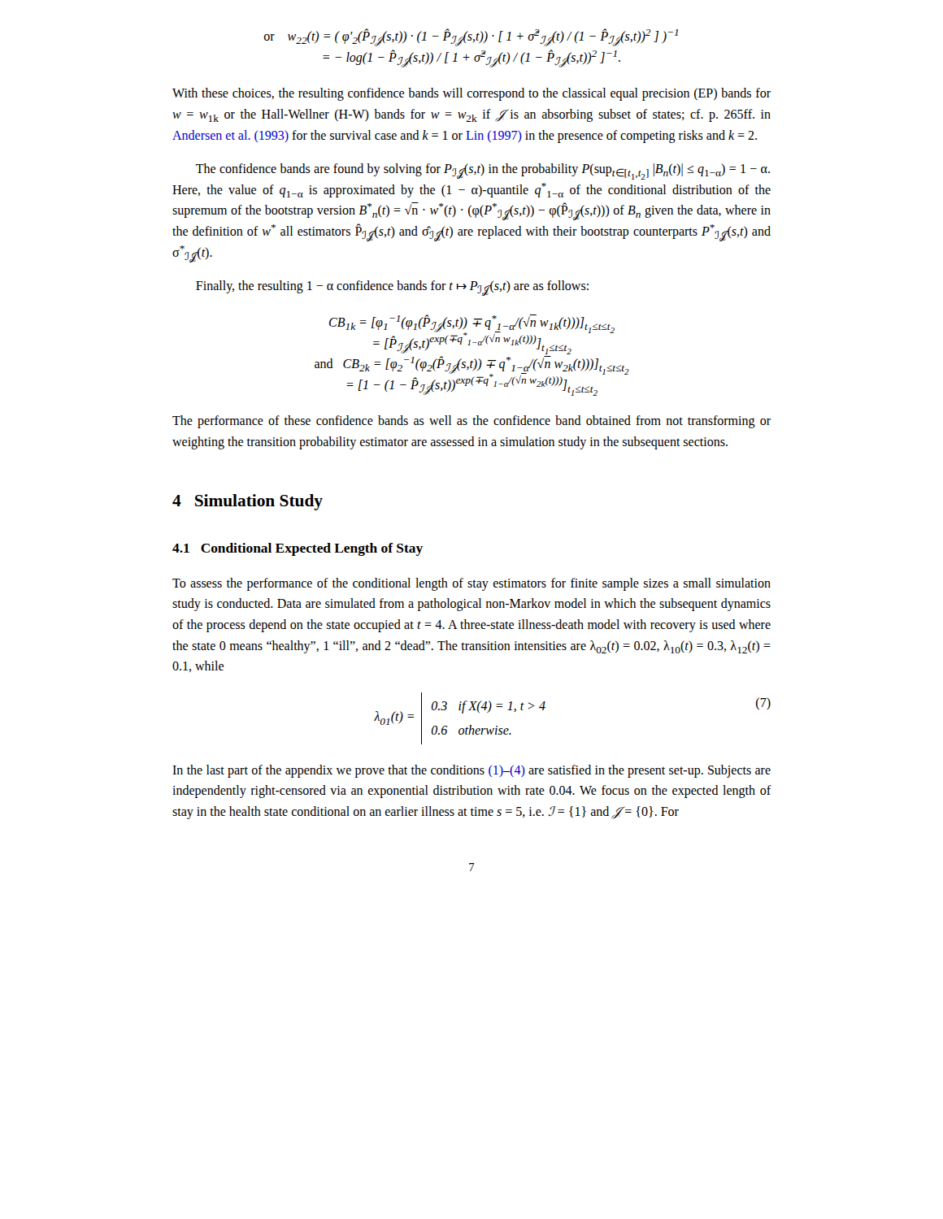or w22(t) = ( φ′2(P̂ℐ𝒥(s,t)) · (1 − P̂ℐ𝒥(s,t)) · [ 1 + σ̂2ℐ𝒥(t) / (1 − P̂ℐ𝒥(s,t))2 ] )−1
= − log(1 − P̂ℐ𝒥(s,t)) / [ 1 + σ̂2ℐ𝒥(t) / (1 − P̂ℐ𝒥(s,t))2 ]−1.
With these choices, the resulting confidence bands will correspond to the classical equal precision (EP) bands for w = w1k or the Hall-Wellner (H-W) bands for w = w2k if 𝒥 is an absorbing subset of states; cf. p. 265ff. in Andersen et al. (1993) for the survival case and k = 1 or Lin (1997) in the presence of competing risks and k = 2.
The confidence bands are found by solving for Pℐ𝒥(s,t) in the probability P(supt∈[t1,t2] |Bn(t)| ≤ q1−α) = 1 − α. Here, the value of q1−α is approximated by the (1 − α)-quantile q*1−α of the conditional distribution of the supremum of the bootstrap version B*n(t) = √n · w*(t) · (φ(P*ℐ𝒥(s,t)) − φ(P̂ℐ𝒥(s,t))) of Bn given the data, where in the definition of w* all estimators P̂ℐ𝒥(s,t) and σ̂ℐ𝒥(t) are replaced with their bootstrap counterparts P*ℐ𝒥(s,t) and σ*ℐ𝒥(t).
Finally, the resulting 1 − α confidence bands for t ↦ Pℐ𝒥(s,t) are as follows:
CB1k = [φ1−1(φ1(P̂ℐ𝒥(s,t)) ∓ q*1−α/(√n w1k(t)))]t1≤t≤t2
= [P̂ℐ𝒥(s,t)exp(∓q*1−α/(√n w1k(t)))]t1≤t≤t2
and CB2k = [φ2−1(φ2(P̂ℐ𝒥(s,t)) ∓ q*1−α/(√n w2k(t)))]t1≤t≤t2
= [1 − (1 − P̂ℐ𝒥(s,t))exp(∓q*1−α/(√n w2k(t)))]t1≤t≤t2
The performance of these confidence bands as well as the confidence band obtained from not transforming or weighting the transition probability estimator are assessed in a simulation study in the subsequent sections.
4 Simulation Study
4.1 Conditional Expected Length of Stay
To assess the performance of the conditional length of stay estimators for finite sample sizes a small simulation study is conducted. Data are simulated from a pathological non-Markov model in which the subsequent dynamics of the process depend on the state occupied at t = 4. A three-state illness-death model with recovery is used where the state 0 means “healthy”, 1 “ill”, and 2 “dead”. The transition intensities are λ02(t) = 0.02, λ10(t) = 0.3, λ12(t) = 0.1, while
λ01(t) =
| 0.3 | if X(4) = 1, t > 4 |
| 0.6 | otherwise. |
(7)
In the last part of the appendix we prove that the conditions (1)–(4) are satisfied in the present set-up. Subjects are independently right-censored via an exponential distribution with rate 0.04. We focus on the expected length of stay in the health state conditional on an earlier illness at time s = 5, i.e. ℐ = {1} and 𝒥 = {0}. For
7